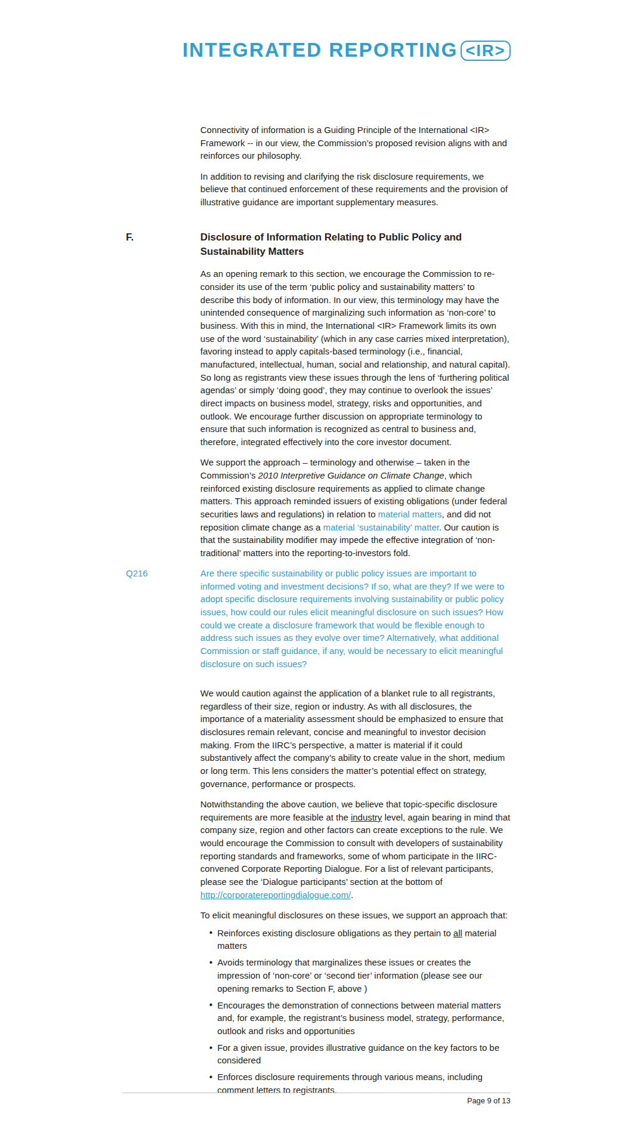INTEGRATED REPORTING<IR>
Connectivity of information is a Guiding Principle of the International <IR> Framework -- in our view, the Commission’s proposed revision aligns with and reinforces our philosophy.
In addition to revising and clarifying the risk disclosure requirements, we believe that continued enforcement of these requirements and the provision of illustrative guidance are important supplementary measures.
F.
Disclosure of Information Relating to Public Policy and Sustainability Matters
As an opening remark to this section, we encourage the Commission to re-consider its use of the term ‘public policy and sustainability matters’ to describe this body of information. In our view, this terminology may have the unintended consequence of marginalizing such information as ‘non-core’ to business. With this in mind, the International <IR> Framework limits its own use of the word ‘sustainability’ (which in any case carries mixed interpretation), favoring instead to apply capitals-based terminology (i.e., financial, manufactured, intellectual, human, social and relationship, and natural capital). So long as registrants view these issues through the lens of ‘furthering political agendas’ or simply ‘doing good’, they may continue to overlook the issues’ direct impacts on business model, strategy, risks and opportunities, and outlook. We encourage further discussion on appropriate terminology to ensure that such information is recognized as central to business and, therefore, integrated effectively into the core investor document.
We support the approach – terminology and otherwise – taken in the Commission’s 2010 Interpretive Guidance on Climate Change, which reinforced existing disclosure requirements as applied to climate change matters. This approach reminded issuers of existing obligations (under federal securities laws and regulations) in relation to material matters, and did not reposition climate change as a material ‘sustainability’ matter. Our caution is that the sustainability modifier may impede the effective integration of ‘non-traditional’ matters into the reporting-to-investors fold.
Q216
Are there specific sustainability or public policy issues are important to informed voting and investment decisions? If so, what are they? If we were to adopt specific disclosure requirements involving sustainability or public policy issues, how could our rules elicit meaningful disclosure on such issues? How could we create a disclosure framework that would be flexible enough to address such issues as they evolve over time? Alternatively, what additional Commission or staff guidance, if any, would be necessary to elicit meaningful disclosure on such issues?
We would caution against the application of a blanket rule to all registrants, regardless of their size, region or industry. As with all disclosures, the importance of a materiality assessment should be emphasized to ensure that disclosures remain relevant, concise and meaningful to investor decision making. From the IIRC’s perspective, a matter is material if it could substantively affect the company’s ability to create value in the short, medium or long term. This lens considers the matter’s potential effect on strategy, governance, performance or prospects.
Notwithstanding the above caution, we believe that topic-specific disclosure requirements are more feasible at the industry level, again bearing in mind that company size, region and other factors can create exceptions to the rule. We would encourage the Commission to consult with developers of sustainability reporting standards and frameworks, some of whom participate in the IIRC-convened Corporate Reporting Dialogue. For a list of relevant participants, please see the ‘Dialogue participants’ section at the bottom of http://corporatereportingdialogue.com/.
To elicit meaningful disclosures on these issues, we support an approach that:
Reinforces existing disclosure obligations as they pertain to all material matters
Avoids terminology that marginalizes these issues or creates the impression of ‘non-core’ or ‘second tier’ information (please see our opening remarks to Section F, above )
Encourages the demonstration of connections between material matters and, for example, the registrant’s business model, strategy, performance, outlook and risks and opportunities
For a given issue, provides illustrative guidance on the key factors to be considered
Enforces disclosure requirements through various means, including comment letters to registrants.
Page 9 of 13